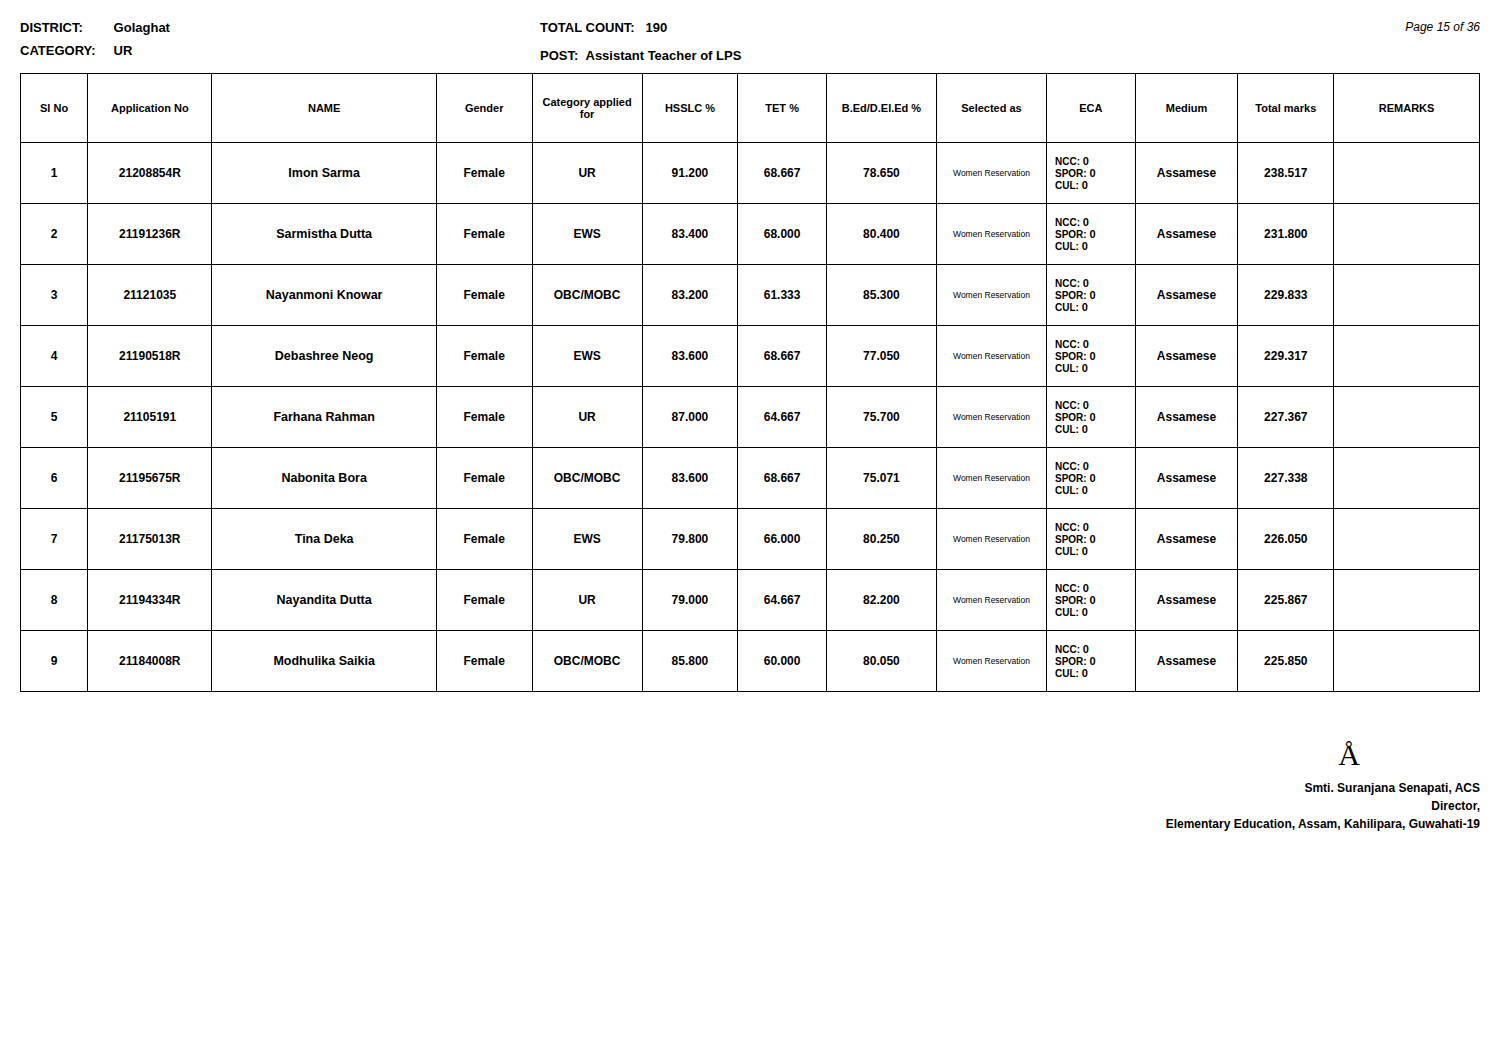Page 15 of 36
DISTRICT: Golaghat
TOTAL COUNT: 190
CATEGORY: UR
POST: Assistant Teacher of LPS
| Sl No | Application No | NAME | Gender | Category applied for | HSSLC % | TET % | B.Ed/D.El.Ed % | Selected as | ECA | Medium | Total marks | REMARKS |
| --- | --- | --- | --- | --- | --- | --- | --- | --- | --- | --- | --- | --- |
| 1 | 21208854R | Imon Sarma | Female | UR | 91.200 | 68.667 | 78.650 | Women Reservation | NCC: 0 SPOR: 0 CUL: 0 | Assamese | 238.517 | |
| 2 | 21191236R | Sarmistha Dutta | Female | EWS | 83.400 | 68.000 | 80.400 | Women Reservation | NCC: 0 SPOR: 0 CUL: 0 | Assamese | 231.800 | |
| 3 | 21121035 | Nayanmoni Knowar | Female | OBC/MOBC | 83.200 | 61.333 | 85.300 | Women Reservation | NCC: 0 SPOR: 0 CUL: 0 | Assamese | 229.833 | |
| 4 | 21190518R | Debashree Neog | Female | EWS | 83.600 | 68.667 | 77.050 | Women Reservation | NCC: 0 SPOR: 0 CUL: 0 | Assamese | 229.317 | |
| 5 | 21105191 | Farhana Rahman | Female | UR | 87.000 | 64.667 | 75.700 | Women Reservation | NCC: 0 SPOR: 0 CUL: 0 | Assamese | 227.367 | |
| 6 | 21195675R | Nabonita Bora | Female | OBC/MOBC | 83.600 | 68.667 | 75.071 | Women Reservation | NCC: 0 SPOR: 0 CUL: 0 | Assamese | 227.338 | |
| 7 | 21175013R | Tina Deka | Female | EWS | 79.800 | 66.000 | 80.250 | Women Reservation | NCC: 0 SPOR: 0 CUL: 0 | Assamese | 226.050 | |
| 8 | 21194334R | Nayandita Dutta | Female | UR | 79.000 | 64.667 | 82.200 | Women Reservation | NCC: 0 SPOR: 0 CUL: 0 | Assamese | 225.867 | |
| 9 | 21184008R | Modhulika Saikia | Female | OBC/MOBC | 85.800 | 60.000 | 80.050 | Women Reservation | NCC: 0 SPOR: 0 CUL: 0 | Assamese | 225.850 | |
Å
Smti. Suranjana Senapati, ACS
Director,
Elementary Education, Assam, Kahilipara, Guwahati-19